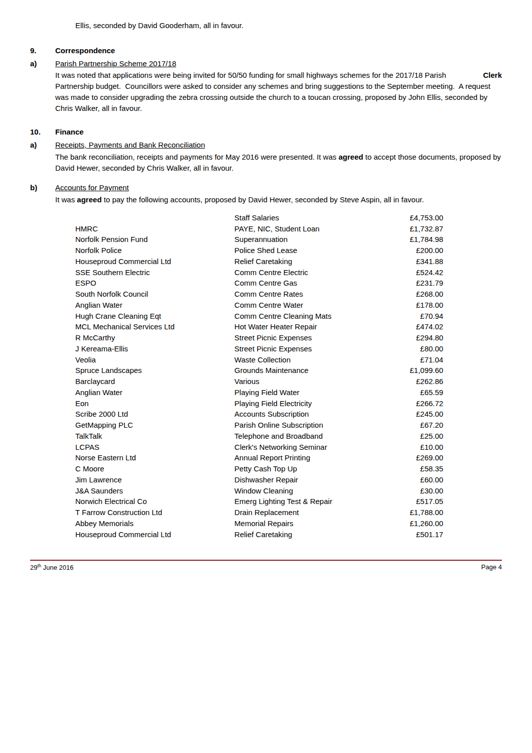Ellis, seconded by David Gooderham, all in favour.
9. Correspondence
a)
Parish Partnership Scheme 2017/18
Clerk It was noted that applications were being invited for 50/50 funding for small highways schemes for the 2017/18 Parish Partnership budget. Councillors were asked to consider any schemes and bring suggestions to the September meeting. A request was made to consider upgrading the zebra crossing outside the church to a toucan crossing, proposed by John Ellis, seconded by Chris Walker, all in favour.
10. Finance
a)
Receipts, Payments and Bank Reconciliation
The bank reconciliation, receipts and payments for May 2016 were presented. It was agreed to accept those documents, proposed by David Hewer, seconded by Chris Walker, all in favour.
b)
Accounts for Payment
It was agreed to pay the following accounts, proposed by David Hewer, seconded by Steve Aspin, all in favour.
| | Staff Salaries | £4,753.00 |
| HMRC | PAYE, NIC, Student Loan | £1,732.87 |
| Norfolk Pension Fund | Superannuation | £1,784.98 |
| Norfolk Police | Police Shed Lease | £200.00 |
| Houseproud Commercial Ltd | Relief Caretaking | £341.88 |
| SSE Southern Electric | Comm Centre Electric | £524.42 |
| ESPO | Comm Centre Gas | £231.79 |
| South Norfolk Council | Comm Centre Rates | £268.00 |
| Anglian Water | Comm Centre Water | £178.00 |
| Hugh Crane Cleaning Eqt | Comm Centre Cleaning Mats | £70.94 |
| MCL Mechanical Services Ltd | Hot Water Heater Repair | £474.02 |
| R McCarthy | Street Picnic Expenses | £294.80 |
| J Kereama-Ellis | Street Picnic Expenses | £80.00 |
| Veolia | Waste Collection | £71.04 |
| Spruce Landscapes | Grounds Maintenance | £1,099.60 |
| Barclaycard | Various | £262.86 |
| Anglian Water | Playing Field Water | £65.59 |
| Eon | Playing Field Electricity | £266.72 |
| Scribe 2000 Ltd | Accounts Subscription | £245.00 |
| GetMapping PLC | Parish Online Subscription | £67.20 |
| TalkTalk | Telephone and Broadband | £25.00 |
| LCPAS | Clerk's Networking Seminar | £10.00 |
| Norse Eastern Ltd | Annual Report Printing | £269.00 |
| C Moore | Petty Cash Top Up | £58.35 |
| Jim Lawrence | Dishwasher Repair | £60.00 |
| J&A Saunders | Window Cleaning | £30.00 |
| Norwich Electrical Co | Emerg Lighting Test & Repair | £517.05 |
| T Farrow Construction Ltd | Drain Replacement | £1,788.00 |
| Abbey Memorials | Memorial Repairs | £1,260.00 |
| Houseproud Commercial Ltd | Relief Caretaking | £501.17 |
29th June 2016 Page 4